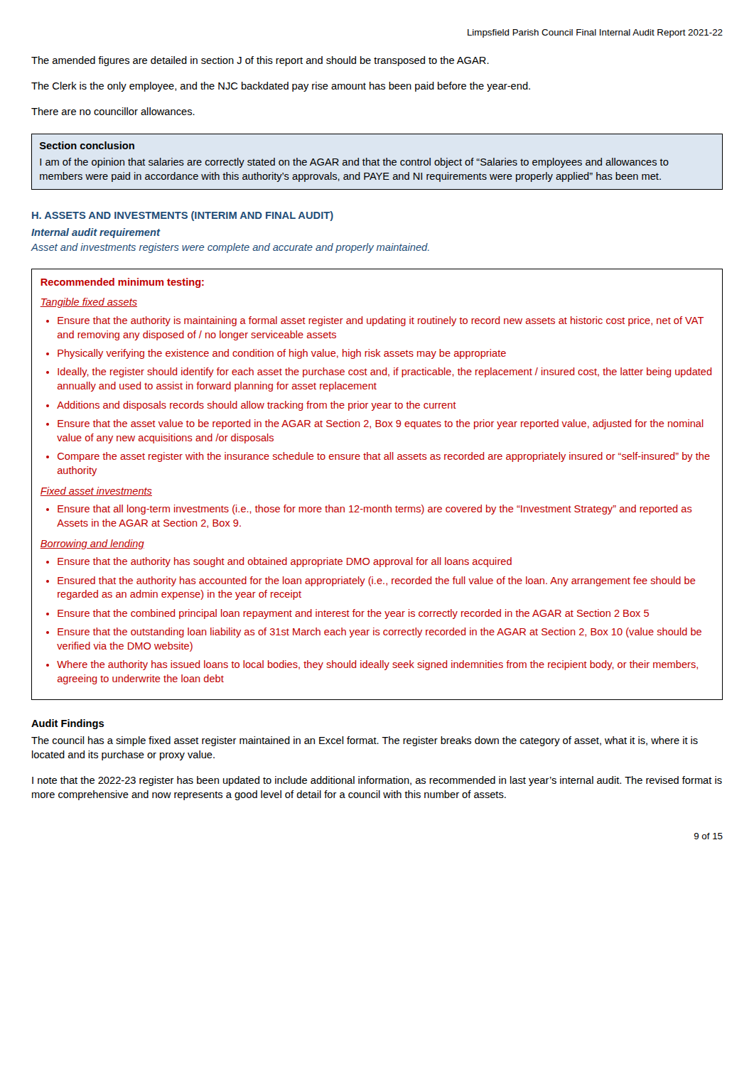Limpsfield Parish Council Final Internal Audit Report 2021-22
The amended figures are detailed in section J of this report and should be transposed to the AGAR.
The Clerk is the only employee, and the NJC backdated pay rise amount has been paid before the year-end.
There are no councillor allowances.
Section conclusion
I am of the opinion that salaries are correctly stated on the AGAR and that the control object of “Salaries to employees and allowances to members were paid in accordance with this authority’s approvals, and PAYE and NI requirements were properly applied” has been met.
H. ASSETS AND INVESTMENTS (INTERIM AND FINAL AUDIT)
Internal audit requirement
Asset and investments registers were complete and accurate and properly maintained.
Recommended minimum testing:
Tangible fixed assets
Ensure that the authority is maintaining a formal asset register and updating it routinely to record new assets at historic cost price, net of VAT and removing any disposed of / no longer serviceable assets
Physically verifying the existence and condition of high value, high risk assets may be appropriate
Ideally, the register should identify for each asset the purchase cost and, if practicable, the replacement / insured cost, the latter being updated annually and used to assist in forward planning for asset replacement
Additions and disposals records should allow tracking from the prior year to the current
Ensure that the asset value to be reported in the AGAR at Section 2, Box 9 equates to the prior year reported value, adjusted for the nominal value of any new acquisitions and /or disposals
Compare the asset register with the insurance schedule to ensure that all assets as recorded are appropriately insured or “self-insured” by the authority
Fixed asset investments
Ensure that all long-term investments (i.e., those for more than 12-month terms) are covered by the “Investment Strategy” and reported as Assets in the AGAR at Section 2, Box 9.
Borrowing and lending
Ensure that the authority has sought and obtained appropriate DMO approval for all loans acquired
Ensured that the authority has accounted for the loan appropriately (i.e., recorded the full value of the loan. Any arrangement fee should be regarded as an admin expense) in the year of receipt
Ensure that the combined principal loan repayment and interest for the year is correctly recorded in the AGAR at Section 2 Box 5
Ensure that the outstanding loan liability as of 31st March each year is correctly recorded in the AGAR at Section 2, Box 10 (value should be verified via the DMO website)
Where the authority has issued loans to local bodies, they should ideally seek signed indemnities from the recipient body, or their members, agreeing to underwrite the loan debt
Audit Findings
The council has a simple fixed asset register maintained in an Excel format. The register breaks down the category of asset, what it is, where it is located and its purchase or proxy value.
I note that the 2022-23 register has been updated to include additional information, as recommended in last year’s internal audit. The revised format is more comprehensive and now represents a good level of detail for a council with this number of assets.
9 of 15